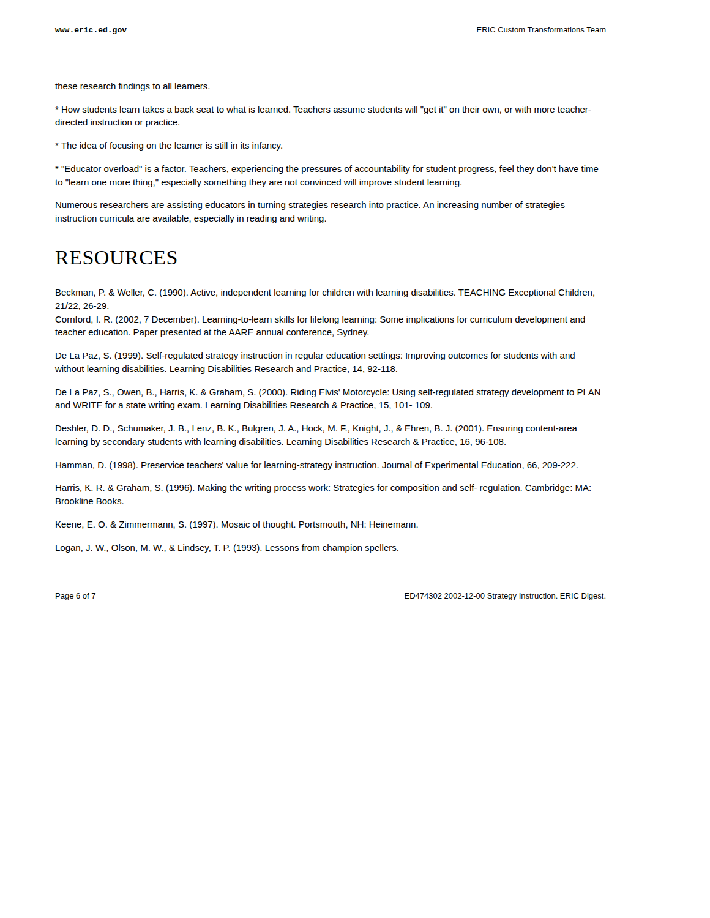www.eric.ed.gov ERIC Custom Transformations Team
these research findings to all learners.
* How students learn takes a back seat to what is learned. Teachers assume students will "get it" on their own, or with more teacher-directed instruction or practice.
* The idea of focusing on the learner is still in its infancy.
* "Educator overload" is a factor. Teachers, experiencing the pressures of accountability for student progress, feel they don't have time to "learn one more thing," especially something they are not convinced will improve student learning.
Numerous researchers are assisting educators in turning strategies research into practice. An increasing number of strategies instruction curricula are available, especially in reading and writing.
RESOURCES
Beckman, P. & Weller, C. (1990). Active, independent learning for children with learning disabilities. TEACHING Exceptional Children, 21/22, 26-29.
Cornford, I. R. (2002, 7 December). Learning-to-learn skills for lifelong learning: Some implications for curriculum development and teacher education. Paper presented at the AARE annual conference, Sydney.
De La Paz, S. (1999). Self-regulated strategy instruction in regular education settings: Improving outcomes for students with and without learning disabilities. Learning Disabilities Research and Practice, 14, 92-118.
De La Paz, S., Owen, B., Harris, K. & Graham, S. (2000). Riding Elvis' Motorcycle: Using self-regulated strategy development to PLAN and WRITE for a state writing exam. Learning Disabilities Research & Practice, 15, 101- 109.
Deshler, D. D., Schumaker, J. B., Lenz, B. K., Bulgren, J. A., Hock, M. F., Knight, J., & Ehren, B. J. (2001). Ensuring content-area learning by secondary students with learning disabilities. Learning Disabilities Research & Practice, 16, 96-108.
Hamman, D. (1998). Preservice teachers' value for learning-strategy instruction. Journal of Experimental Education, 66, 209-222.
Harris, K. R. & Graham, S. (1996). Making the writing process work: Strategies for composition and self- regulation. Cambridge: MA: Brookline Books.
Keene, E. O. & Zimmermann, S. (1997). Mosaic of thought. Portsmouth, NH: Heinemann.
Logan, J. W., Olson, M. W., & Lindsey, T. P. (1993). Lessons from champion spellers.
Page 6 of 7 ED474302 2002-12-00 Strategy Instruction. ERIC Digest.